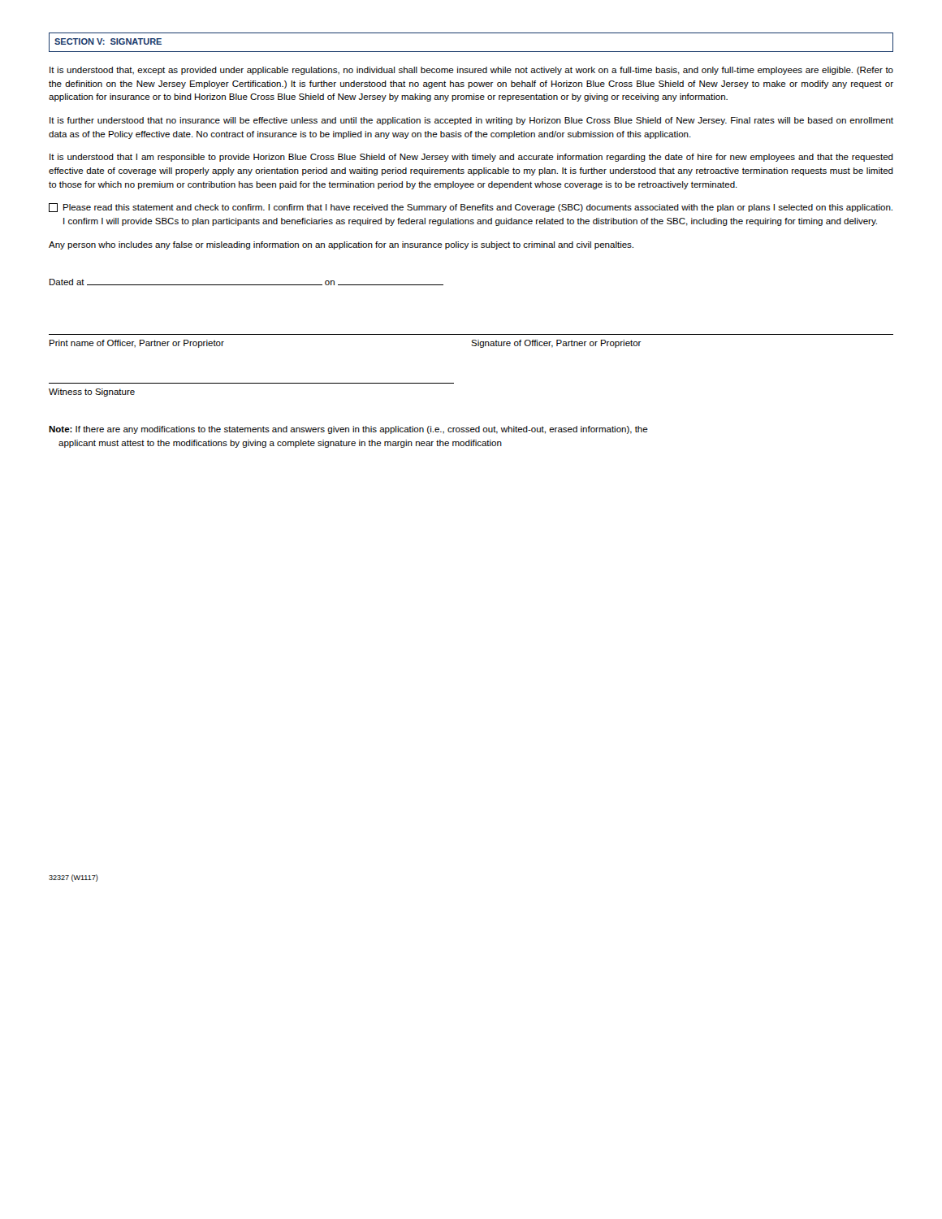SECTION V: SIGNATURE
It is understood that, except as provided under applicable regulations, no individual shall become insured while not actively at work on a full-time basis, and only full-time employees are eligible. (Refer to the definition on the New Jersey Employer Certification.) It is further understood that no agent has power on behalf of Horizon Blue Cross Blue Shield of New Jersey to make or modify any request or application for insurance or to bind Horizon Blue Cross Blue Shield of New Jersey by making any promise or representation or by giving or receiving any information.
It is further understood that no insurance will be effective unless and until the application is accepted in writing by Horizon Blue Cross Blue Shield of New Jersey. Final rates will be based on enrollment data as of the Policy effective date. No contract of insurance is to be implied in any way on the basis of the completion and/or submission of this application.
It is understood that I am responsible to provide Horizon Blue Cross Blue Shield of New Jersey with timely and accurate information regarding the date of hire for new employees and that the requested effective date of coverage will properly apply any orientation period and waiting period requirements applicable to my plan. It is further understood that any retroactive termination requests must be limited to those for which no premium or contribution has been paid for the termination period by the employee or dependent whose coverage is to be retroactively terminated.
Please read this statement and check to confirm. I confirm that I have received the Summary of Benefits and Coverage (SBC) documents associated with the plan or plans I selected on this application. I confirm I will provide SBCs to plan participants and beneficiaries as required by federal regulations and guidance related to the distribution of the SBC, including the requiring for timing and delivery.
Any person who includes any false or misleading information on an application for an insurance policy is subject to criminal and civil penalties.
Dated at on
| Print name of Officer, Partner or Proprietor | Signature of Officer, Partner or Proprietor |
Witness to Signature
Note: If there are any modifications to the statements and answers given in this application (i.e., crossed out, whited-out, erased information), the applicant must attest to the modifications by giving a complete signature in the margin near the modification
32327 (W1117)